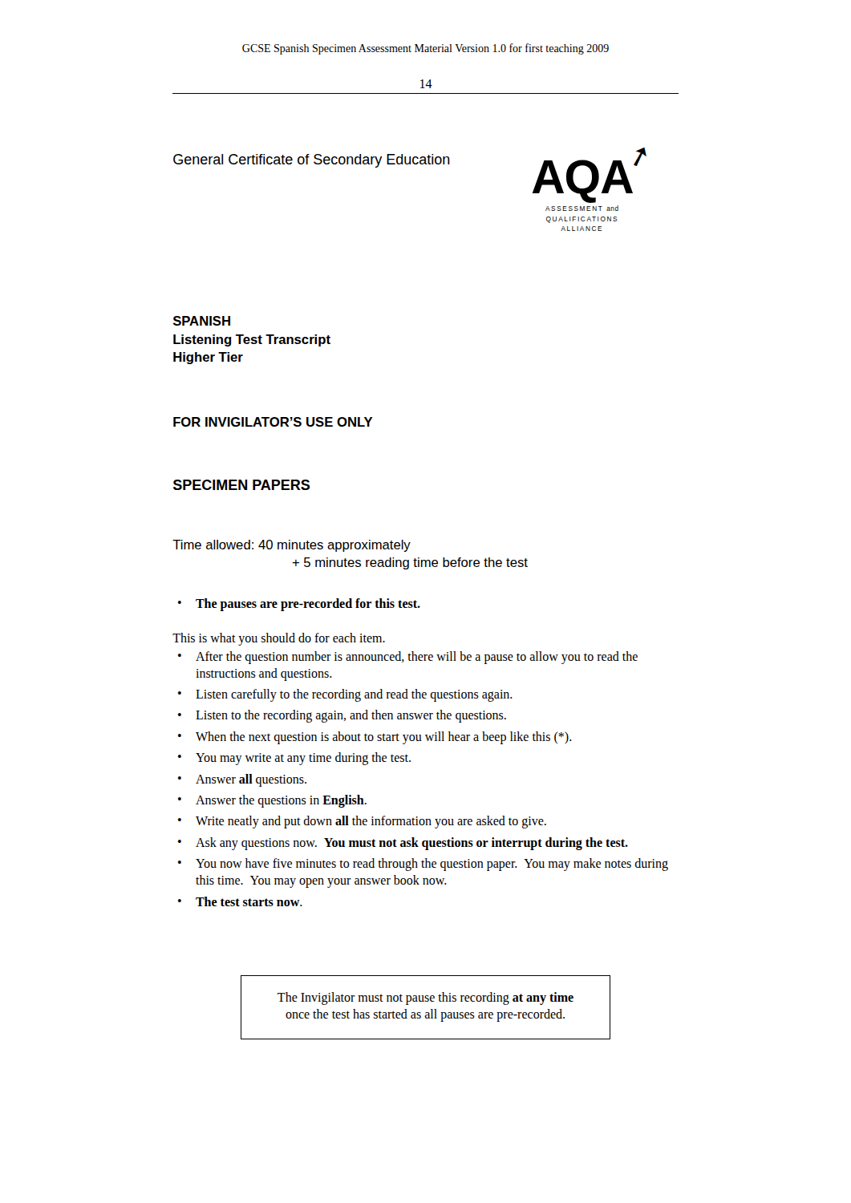GCSE Spanish Specimen Assessment Material Version 1.0 for first teaching 2009
14
General Certificate of Secondary Education
AQA➚
ASSESSMENT and
QUALIFICATIONS
ALLIANCE
SPANISH
Listening Test Transcript
Higher Tier
FOR INVIGILATOR’S USE ONLY
SPECIMEN PAPERS
Time allowed: 40 minutes approximately
+ 5 minutes reading time before the test
The pauses are pre-recorded for this test.
This is what you should do for each item.
After the question number is announced, there will be a pause to allow you to read the instructions and questions.
Listen carefully to the recording and read the questions again.
Listen to the recording again, and then answer the questions.
When the next question is about to start you will hear a beep like this (*).
You may write at any time during the test.
Answer all questions.
Answer the questions in English.
Write neatly and put down all the information you are asked to give.
Ask any questions now. You must not ask questions or interrupt during the test.
You now have five minutes to read through the question paper. You may make notes during this time. You may open your answer book now.
The test starts now.
The Invigilator must not pause this recording at any time
once the test has started as all pauses are pre-recorded.